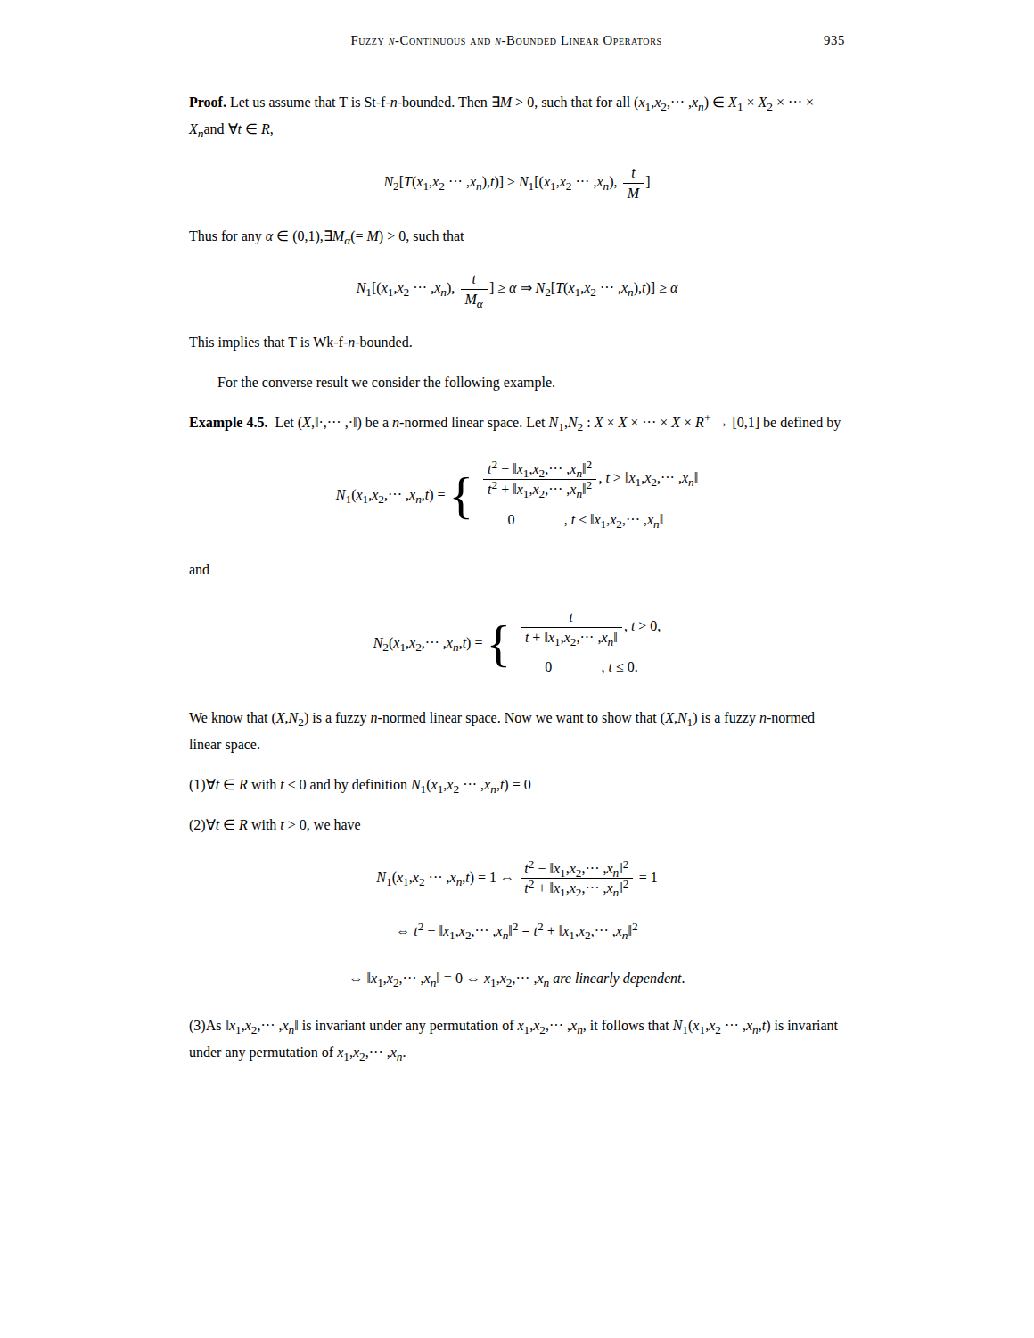Fuzzy n-Continuous and n-Bounded Linear Operators 935
Proof. Let us assume that T is St-f-n-bounded. Then ∃M > 0, such that for all (x1,x2,··· ,xn) ∈ X1 × X2 × ··· × Xnand ∀t ∈ R,
N2[T(x1,x2 ··· ,xn),t)] ≥ N1[(x1,x2 ··· ,xn), tM]
Thus for any α ∈ (0,1),∃Mα(= M) > 0, such that
N1[(x1,x2 ··· ,xn), tMα] ≥ α ⇒ N2[T(x1,x2 ··· ,xn),t)] ≥ α
This implies that T is Wk-f-n-bounded.
For the converse result we consider the following example.
Example 4.5. Let (X,‖·,··· ,·‖) be a n-normed linear space. Let N1,N2 : X × X × ··· × X × R+ → [0,1] be defined by
N1(x1,x2,··· ,xn,t) = { t2 − ‖x1,x2,··· ,xn‖2 t2 + ‖x1,x2,··· ,xn‖2 , t > ‖x1,x2,··· ,xn‖ 0, t ≤ ‖x1,x2,··· ,xn‖
and
N2(x1,x2,··· ,xn,t) = { t t + ‖x1,x2,··· ,xn‖ , t > 0, 0, t ≤ 0.
We know that (X,N2) is a fuzzy n-normed linear space. Now we want to show that (X,N1) is a fuzzy n-normed linear space.
(1)∀t ∈ R with t ≤ 0 and by definition N1(x1,x2 ··· ,xn,t) = 0
(2)∀t ∈ R with t > 0, we have
N1(x1,x2 ··· ,xn,t) = 1 ⇔ t2 − ‖x1,x2,··· ,xn‖2 t2 + ‖x1,x2,··· ,xn‖2 = 1
⇔ t2 − ‖x1,x2,··· ,xn‖2 = t2 + ‖x1,x2,··· ,xn‖2
⇔ ‖x1,x2,··· ,xn‖ = 0 ⇔ x1,x2,··· ,xn are linearly dependent.
(3)As ‖x1,x2,··· ,xn‖ is invariant under any permutation of x1,x2,··· ,xn, it follows that N1(x1,x2 ··· ,xn,t) is invariant under any permutation of x1,x2,··· ,xn.